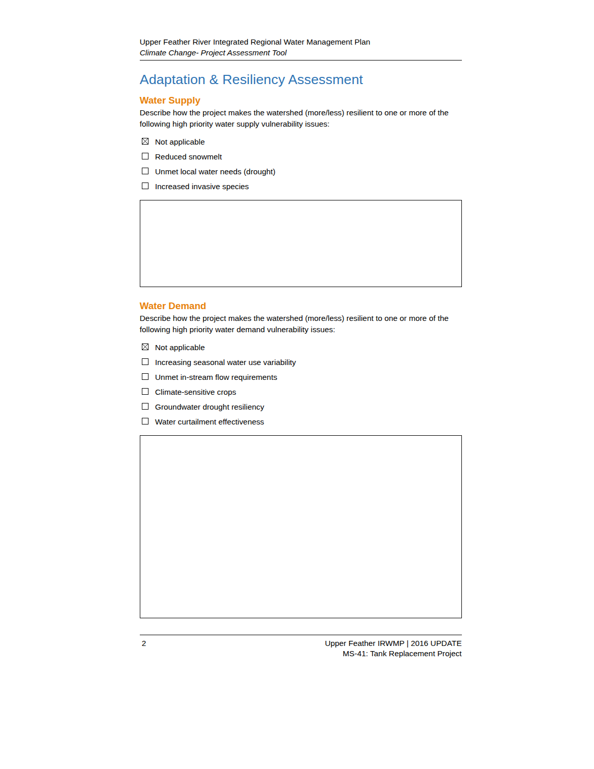Upper Feather River Integrated Regional Water Management Plan Climate Change- Project Assessment Tool
Adaptation & Resiliency Assessment
Water Supply
Describe how the project makes the watershed (more/less) resilient to one or more of the following high priority water supply vulnerability issues:
Not applicable
Reduced snowmelt
Unmet local water needs (drought)
Increased invasive species
Water Demand
Describe how the project makes the watershed (more/less) resilient to one or more of the following high priority water demand vulnerability issues:
Not applicable
Increasing seasonal water use variability
Unmet in-stream flow requirements
Climate-sensitive crops
Groundwater drought resiliency
Water curtailment effectiveness
2
Upper Feather IRWMP | 2016 UPDATE
MS-41: Tank Replacement Project